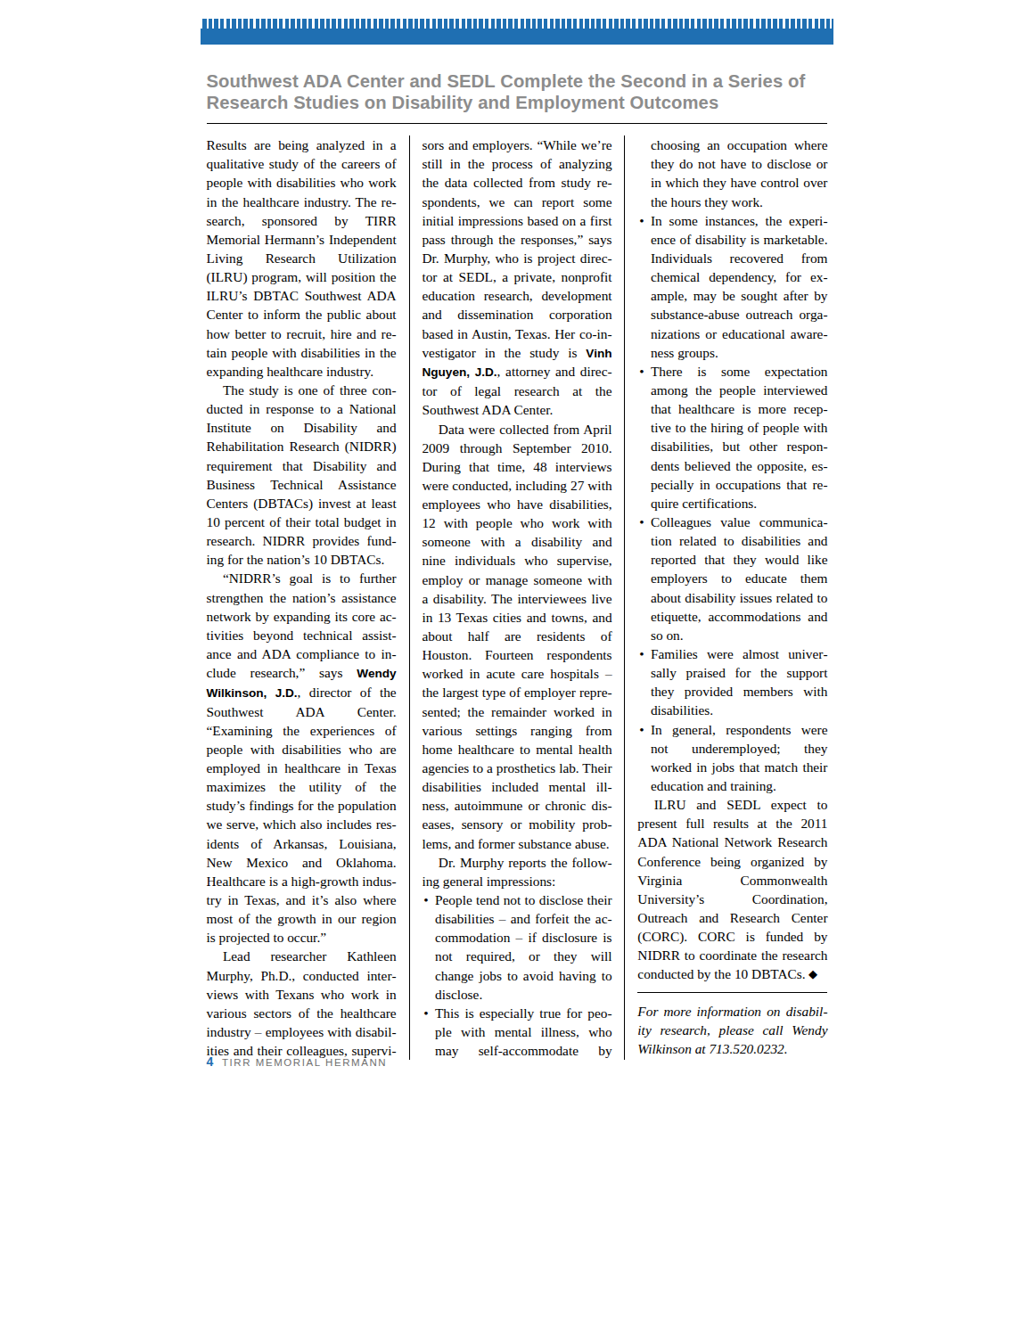Southwest ADA Center and SEDL Complete the Second in a Series of Research Studies on Disability and Employment Outcomes
Results are being analyzed in a qualitative study of the careers of people with disabilities who work in the healthcare industry. The research, sponsored by TIRR Memorial Hermann’s Independent Living Research Utilization (ILRU) program, will position the ILRU’s DBTAC Southwest ADA Center to inform the public about how better to recruit, hire and retain people with disabilities in the expanding healthcare industry.
The study is one of three conducted in response to a National Institute on Disability and Rehabilitation Research (NIDRR) requirement that Disability and Business Technical Assistance Centers (DBTACs) invest at least 10 percent of their total budget in research. NIDRR provides funding for the nation’s 10 DBTACs.
“NIDRR’s goal is to further strengthen the nation’s assistance network by expanding its core activities beyond technical assistance and ADA compliance to include research,” says Wendy Wilkinson, J.D., director of the Southwest ADA Center. “Examining the experiences of people with disabilities who are employed in healthcare in Texas maximizes the utility of the study’s findings for the population we serve, which also includes residents of Arkansas, Louisiana, New Mexico and Oklahoma. Healthcare is a high-growth industry in Texas, and it’s also where most of the growth in our region is projected to occur.”
Lead researcher Kathleen Murphy, Ph.D., conducted interviews with Texans who work in various sectors of the healthcare industry – employees with disabilities and their colleagues, supervisors and employers. “While we’re still in the process of analyzing the data collected from study respondents, we can report some initial impressions based on a first pass through the responses,” says Dr. Murphy, who is project director at SEDL, a private, nonprofit education research, development and dissemination corporation based in Austin, Texas. Her co-investigator in the study is Vinh Nguyen, J.D., attorney and director of legal research at the Southwest ADA Center.
Data were collected from April 2009 through September 2010. During that time, 48 interviews were conducted, including 27 with employees who have disabilities, 12 with people who work with someone with a disability and nine individuals who supervise, employ or manage someone with a disability. The interviewees live in 13 Texas cities and towns, and about half are residents of Houston. Fourteen respondents worked in acute care hospitals – the largest type of employer represented; the remainder worked in various settings ranging from home healthcare to mental health agencies to a prosthetics lab. Their disabilities included mental illness, autoimmune or chronic diseases, sensory or mobility problems, and former substance abuse.
Dr. Murphy reports the following general impressions:
People tend not to disclose their disabilities – and forfeit the accommodation – if disclosure is not required, or they will change jobs to avoid having to disclose.
This is especially true for people with mental illness, who may self-accommodate by choosing an occupation where they do not have to disclose or in which they have control over the hours they work.
In some instances, the experience of disability is marketable. Individuals recovered from chemical dependency, for example, may be sought after by substance-abuse outreach organizations or educational awareness groups.
There is some expectation among the people interviewed that healthcare is more receptive to the hiring of people with disabilities, but other respondents believed the opposite, especially in occupations that require certifications.
Colleagues value communication related to disabilities and reported that they would like employers to educate them about disability issues related to etiquette, accommodations and so on.
Families were almost universally praised for the support they provided members with disabilities.
In general, respondents were not underemployed; they worked in jobs that match their education and training.
ILRU and SEDL expect to present full results at the 2011 ADA National Network Research Conference being organized by Virginia Commonwealth University’s Coordination, Outreach and Research Center (CORC). CORC is funded by NIDRR to coordinate the research conducted by the 10 DBTACs. ◆
For more information on disability research, please call Wendy Wilkinson at 713.520.0232.
4 TIRR MEMORIAL HERMANN